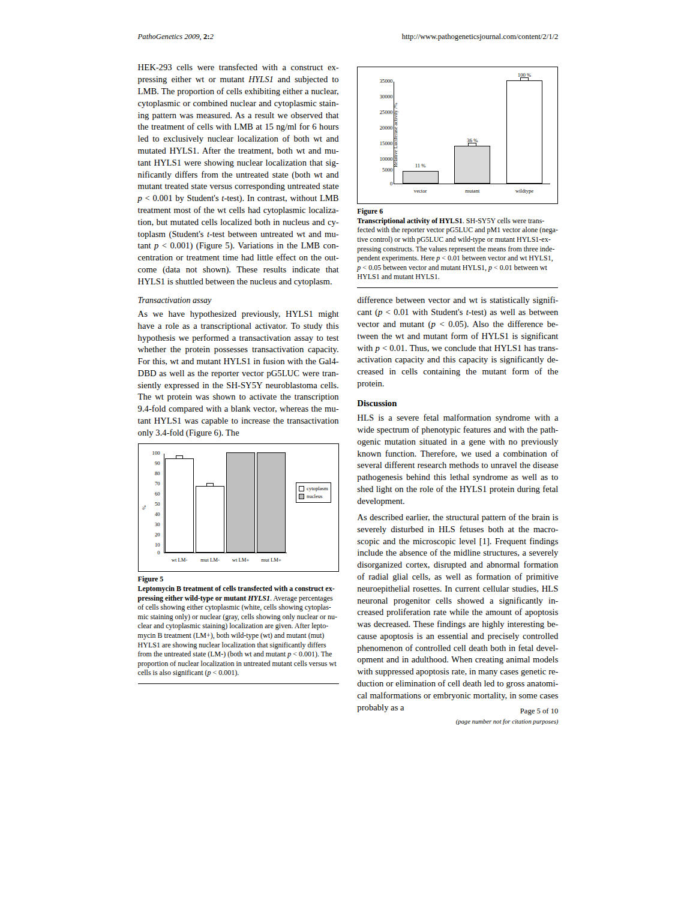PathoGenetics 2009, 2: 2
http://www.pathogeneticsjournal.com/content/2/1/2
HEK-293 cells were transfected with a construct expressing either wt or mutant HYLS1 and subjected to LMB. The proportion of cells exhibiting either a nuclear, cytoplasmic or combined nuclear and cytoplasmic staining pattern was measured. As a result we observed that the treatment of cells with LMB at 15 ng/ml for 6 hours led to exclusively nuclear localization of both wt and mutated HYLS1. After the treatment, both wt and mutant HYLS1 were showing nuclear localization that significantly differs from the untreated state (both wt and mutant treated state versus corresponding untreated state p < 0.001 by Student's t-test). In contrast, without LMB treatment most of the wt cells had cytoplasmic localization, but mutated cells localized both in nucleus and cytoplasm (Student's t-test between untreated wt and mutant p < 0.001) (Figure 5). Variations in the LMB concentration or treatment time had little effect on the outcome (data not shown). These results indicate that HYLS1 is shuttled between the nucleus and cytoplasm.
Transactivation assay
As we have hypothesized previously, HYLS1 might have a role as a transcriptional activator. To study this hypothesis we performed a transactivation assay to test whether the protein possesses transactivation capacity. For this, wt and mutant HYLS1 in fusion with the Gal4-DBD as well as the reporter vector pG5LUC were transiently expressed in the SH-SY5Y neuroblastoma cells. The wt protein was shown to activate the transcription 9.4-fold compared with a blank vector, whereas the mutant HYLS1 was capable to increase the transactivation only 3.4-fold (Figure 6). The
%
100
90
80
70
60
50
40
30
20
10
0
wt LM- mut LM- wt LM+ mut LM+
cytoplasm
nucleus
Figure 5
Leptomycin B treatment of cells transfected with a construct expressing either wild-type or mutant HYLS1. Average percentages of cells showing either cytoplasmic (white, cells showing cytoplasmic staining only) or nuclear (gray, cells showing only nuclear or nuclear and cytoplasmic staining) localization are given. After leptomycin B treatment (LM+), both wild-type (wt) and mutant (mut) HYLS1 are showing nuclear localization that significantly differs from the untreated state (LM-) (both wt and mutant p < 0.001). The proportion of nuclear localization in untreated mutant cells versus wt cells is also significant (p < 0.001).
Relative Luciferase activity /%
35000
30000
25000
20000
15000
10000
5000
0
11 %
36 %
100 %
vector mutant wildtype
Figure 6
Transcriptional activity of HYLS1. SH-SY5Y cells were transfected with the reporter vector pG5LUC and pM1 vector alone (negative control) or with pG5LUC and wild-type or mutant HYLS1-expressing constructs. The values represent the means from three independent experiments. Here p < 0.01 between vector and wt HYLS1, p < 0.05 between vector and mutant HYLS1, p < 0.01 between wt HYLS1 and mutant HYLS1.
difference between vector and wt is statistically significant (p < 0.01 with Student's t-test) as well as between vector and mutant (p < 0.05). Also the difference between the wt and mutant form of HYLS1 is significant with p < 0.01. Thus, we conclude that HYLS1 has transactivation capacity and this capacity is significantly decreased in cells containing the mutant form of the protein.
Discussion
HLS is a severe fetal malformation syndrome with a wide spectrum of phenotypic features and with the pathogenic mutation situated in a gene with no previously known function. Therefore, we used a combination of several different research methods to unravel the disease pathogenesis behind this lethal syndrome as well as to shed light on the role of the HYLS1 protein during fetal development.
As described earlier, the structural pattern of the brain is severely disturbed in HLS fetuses both at the macroscopic and the microscopic level [1]. Frequent findings include the absence of the midline structures, a severely disorganized cortex, disrupted and abnormal formation of radial glial cells, as well as formation of primitive neuroepithelial rosettes. In current cellular studies, HLS neuronal progenitor cells showed a significantly increased proliferation rate while the amount of apoptosis was decreased. These findings are highly interesting because apoptosis is an essential and precisely controlled phenomenon of controlled cell death both in fetal development and in adulthood. When creating animal models with suppressed apoptosis rate, in many cases genetic reduction or elimination of cell death led to gross anatomical malformations or embryonic mortality, in some cases probably as a
Page 5 of 10
(page number not for citation purposes)